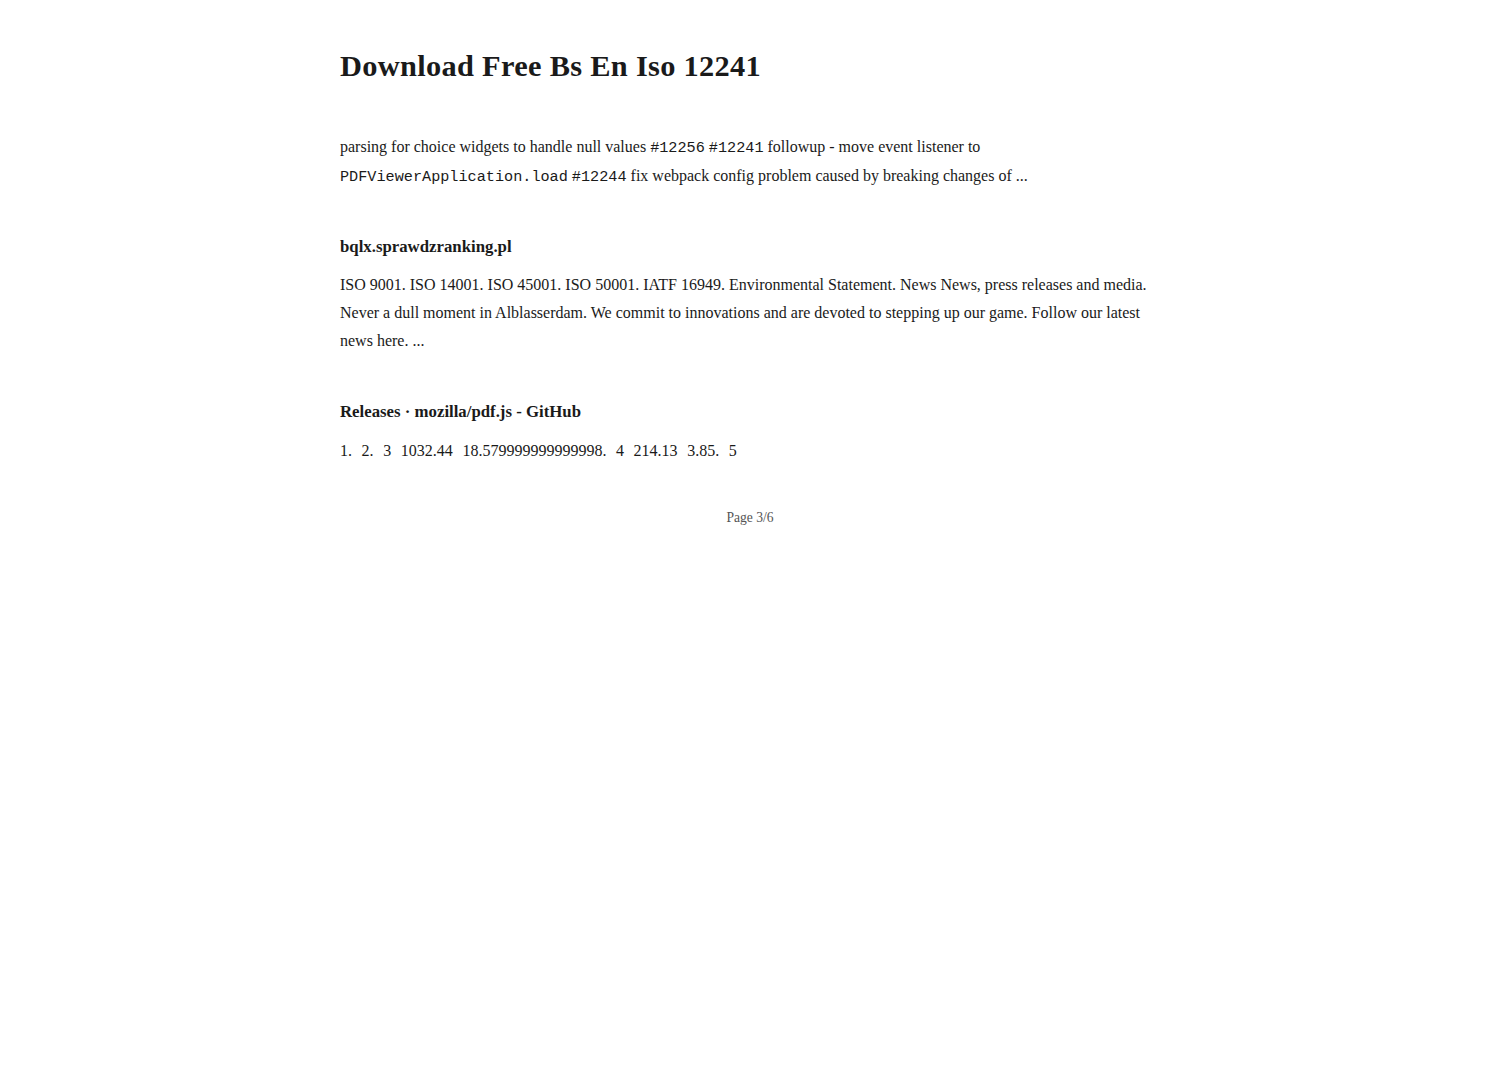Download Free Bs En Iso 12241
parsing for choice widgets to handle null values #12256 #12241 followup - move event listener to PDFViewerApplication.load #12244 fix webpack config problem caused by breaking changes of ...
bqlx.sprawdzranking.pl
ISO 9001. ISO 14001. ISO 45001. ISO 50001. IATF 16949. Environmental Statement. News News, press releases and media. Never a dull moment in Alblasserdam. We commit to innovations and are devoted to stepping up our game. Follow our latest news here. ...
Releases · mozilla/pdf.js - GitHub
1. 2. 3 1032.44 18.579999999999998. 4 214.13 3.85. 5
Page 3/6